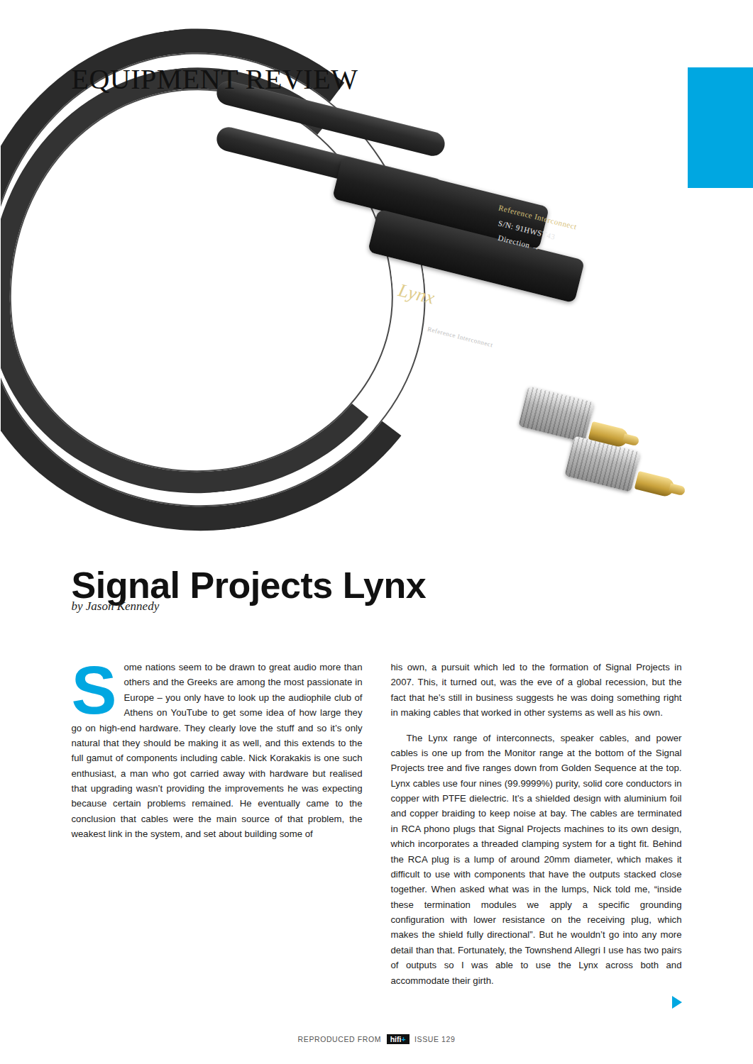Lynx
Reference Interconnect
S/N: 91HWST43
Direction →
Reference Interconnect
EQUIPMENT REVIEW
Signal Projects Lynx
by Jason Kennedy
Some nations seem to be drawn to great audio more than others and the Greeks are among the most passionate in Europe – you only have to look up the audiophile club of Athens on YouTube to get some idea of how large they go on high-end hardware. They clearly love the stuff and so it’s only natural that they should be making it as well, and this extends to the full gamut of components including cable. Nick Korakakis is one such enthusiast, a man who got carried away with hardware but realised that upgrading wasn’t providing the improvements he was expecting because certain problems remained. He eventually came to the conclusion that cables were the main source of that problem, the weakest link in the system, and set about building some of
his own, a pursuit which led to the formation of Signal Projects in 2007. This, it turned out, was the eve of a global recession, but the fact that he’s still in business suggests he was doing something right in making cables that worked in other systems as well as his own.
The Lynx range of interconnects, speaker cables, and power cables is one up from the Monitor range at the bottom of the Signal Projects tree and five ranges down from Golden Sequence at the top. Lynx cables use four nines (99.9999%) purity, solid core conductors in copper with PTFE dielectric. It’s a shielded design with aluminium foil and copper braiding to keep noise at bay. The cables are terminated in RCA phono plugs that Signal Projects machines to its own design, which incorporates a threaded clamping system for a tight fit. Behind the RCA plug is a lump of around 20mm diameter, which makes it difficult to use with components that have the outputs stacked close together. When asked what was in the lumps, Nick told me, “inside these termination modules we apply a specific grounding configuration with lower resistance on the receiving plug, which makes the shield fully directional”. But he wouldn’t go into any more detail than that. Fortunately, the Townshend Allegri I use has two pairs of outputs so I was able to use the Lynx across both and accommodate their girth.
REPRODUCED FROM hifi+ ISSUE 129